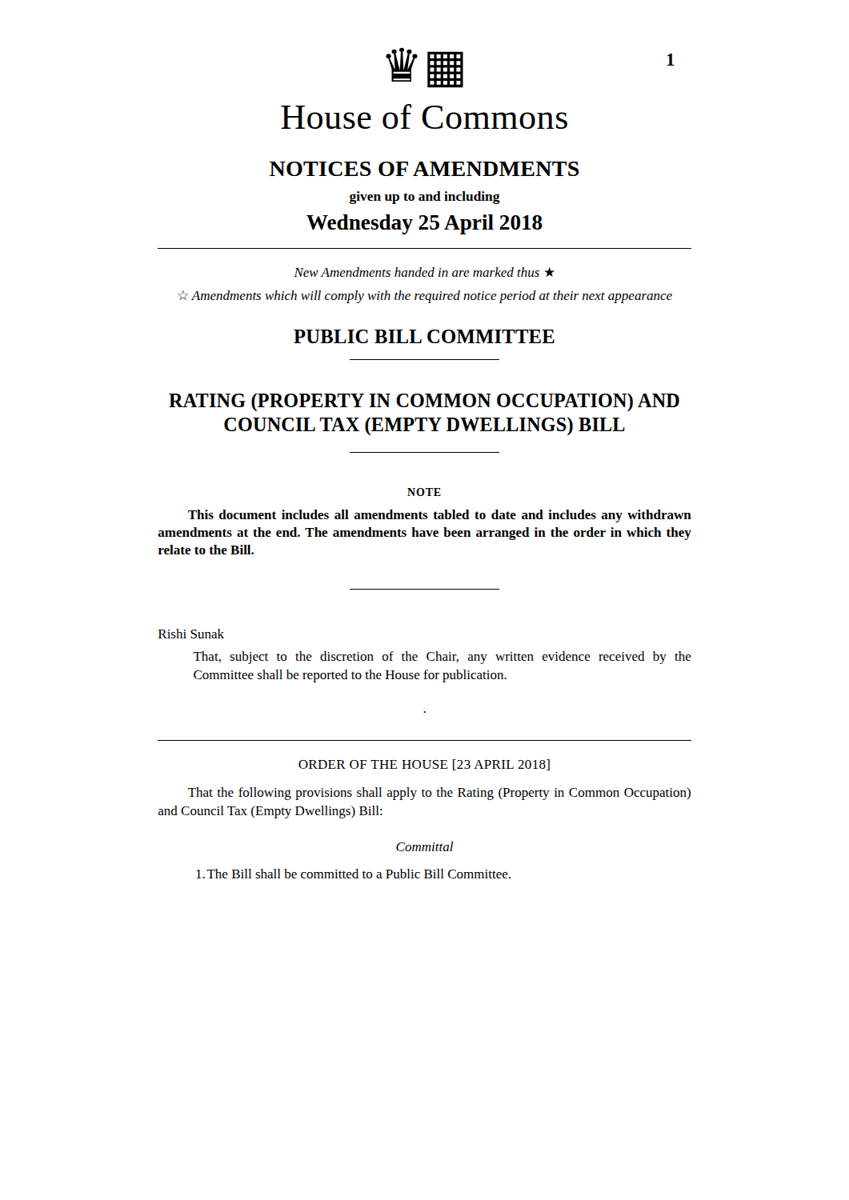1
♛▦
House of Commons
NOTICES OF AMENDMENTS
given up to and including
Wednesday 25 April 2018
New Amendments handed in are marked thus ★
☆ Amendments which will comply with the required notice period at their next appearance
PUBLIC BILL COMMITTEE
RATING (PROPERTY IN COMMON OCCUPATION) AND
COUNCIL TAX (EMPTY DWELLINGS) BILL
NOTE
This document includes all amendments tabled to date and includes any withdrawn amendments at the end. The amendments have been arranged in the order in which they relate to the Bill.
Rishi Sunak
That, subject to the discretion of the Chair, any written evidence received by the Committee shall be reported to the House for publication.
.
ORDER OF THE HOUSE [23 APRIL 2018]
That the following provisions shall apply to the Rating (Property in Common Occupation) and Council Tax (Empty Dwellings) Bill:
Committal
1. The Bill shall be committed to a Public Bill Committee.